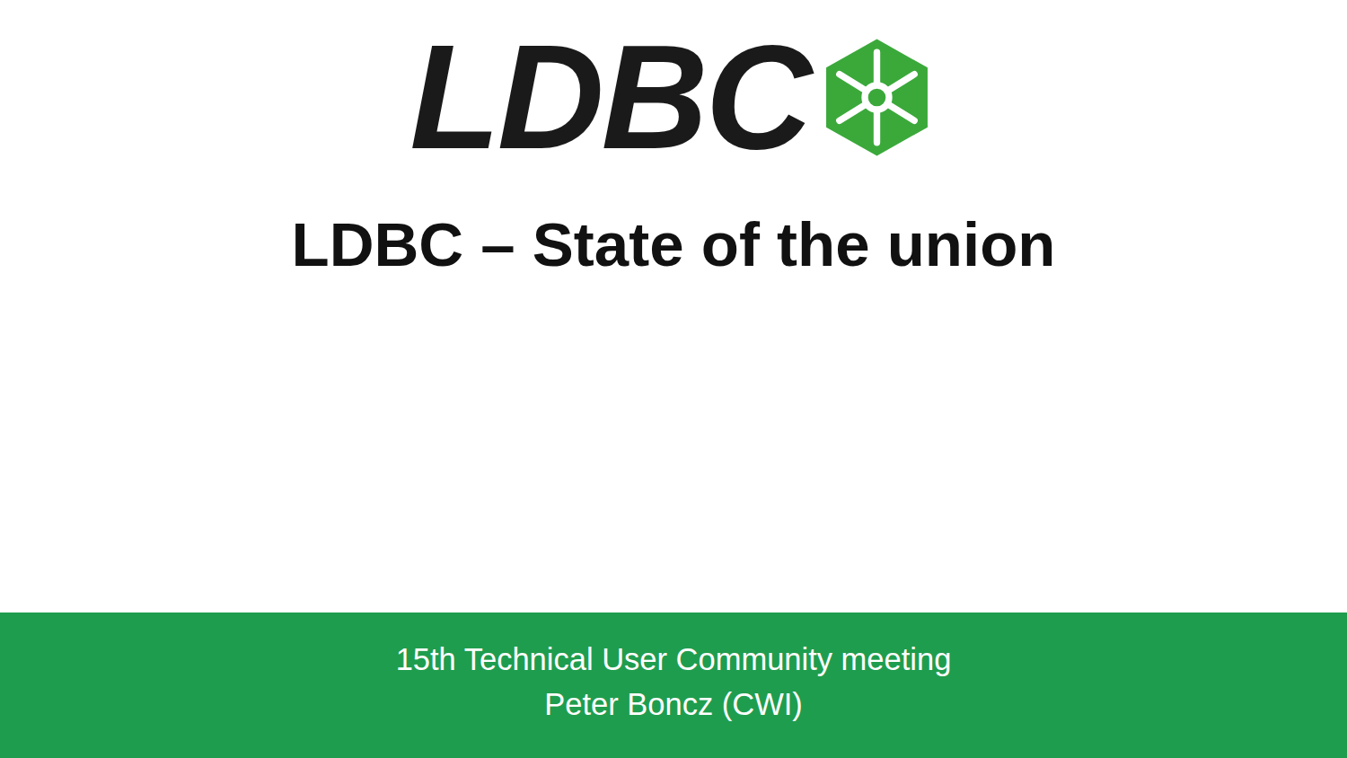LDBC
LDBC – State of the union
15th Technical User Community meeting
Peter Boncz (CWI)